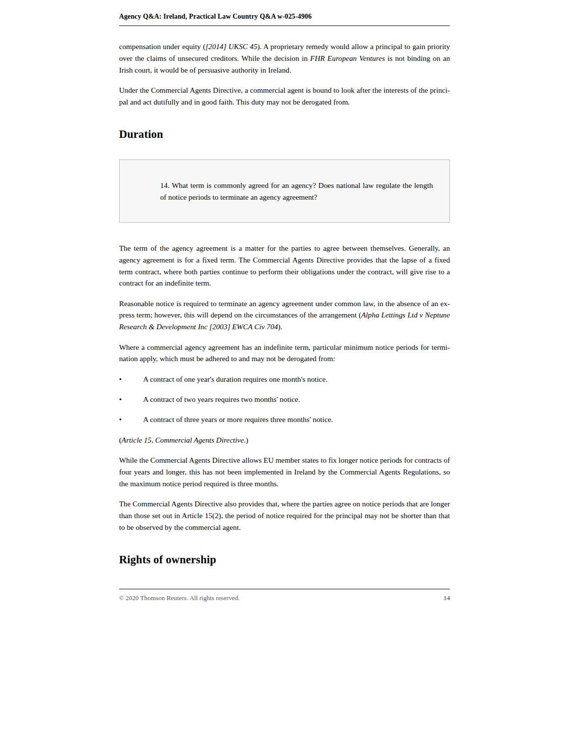Agency Q&A: Ireland, Practical Law Country Q&A w-025-4906
compensation under equity ([2014] UKSC 45). A proprietary remedy would allow a principal to gain priority over the claims of unsecured creditors. While the decision in FHR European Ventures is not binding on an Irish court, it would be of persuasive authority in Ireland.
Under the Commercial Agents Directive, a commercial agent is bound to look after the interests of the principal and act dutifully and in good faith. This duty may not be derogated from.
Duration
14. What term is commonly agreed for an agency? Does national law regulate the length of notice periods to terminate an agency agreement?
The term of the agency agreement is a matter for the parties to agree between themselves. Generally, an agency agreement is for a fixed term. The Commercial Agents Directive provides that the lapse of a fixed term contract, where both parties continue to perform their obligations under the contract, will give rise to a contract for an indefinite term.
Reasonable notice is required to terminate an agency agreement under common law, in the absence of an express term; however, this will depend on the circumstances of the arrangement (Alpha Lettings Ltd v Neptune Research & Development Inc [2003] EWCA Civ 704).
Where a commercial agency agreement has an indefinite term, particular minimum notice periods for termination apply, which must be adhered to and may not be derogated from:
A contract of one year's duration requires one month's notice.
A contract of two years requires two months' notice.
A contract of three years or more requires three months' notice.
(Article 15, Commercial Agents Directive.)
While the Commercial Agents Directive allows EU member states to fix longer notice periods for contracts of four years and longer, this has not been implemented in Ireland by the Commercial Agents Regulations, so the maximum notice period required is three months.
The Commercial Agents Directive also provides that, where the parties agree on notice periods that are longer than those set out in Article 15(2), the period of notice required for the principal may not be shorter than that to be observed by the commercial agent.
Rights of ownership
© 2020 Thomson Reuters. All rights reserved. 14